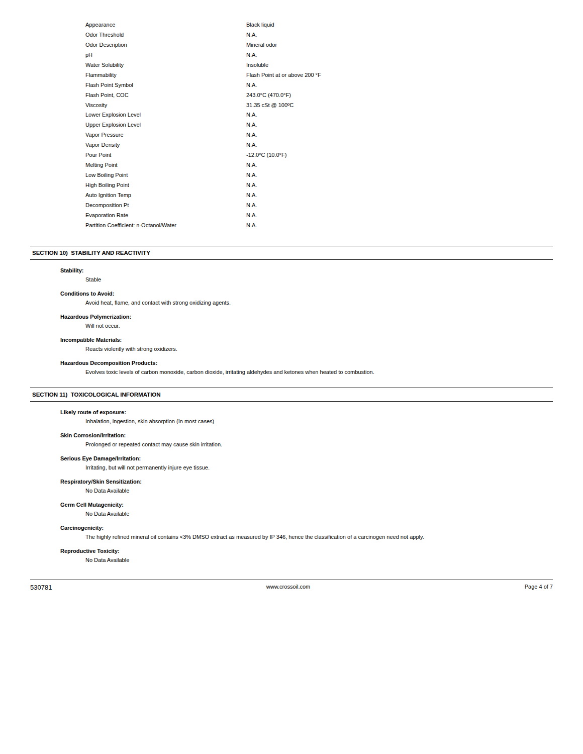| Appearance | Black liquid |
| Odor Threshold | N.A. |
| Odor Description | Mineral odor |
| pH | N.A. |
| Water Solubility | Insoluble |
| Flammability | Flash Point at or above 200 °F |
| Flash Point Symbol | N.A. |
| Flash Point, COC | 243.0°C (470.0°F) |
| Viscosity | 31.35 cSt @ 100ºC |
| Lower Explosion Level | N.A. |
| Upper Explosion Level | N.A. |
| Vapor Pressure | N.A. |
| Vapor Density | N.A. |
| Pour Point | -12.0°C (10.0°F) |
| Melting Point | N.A. |
| Low Boiling Point | N.A. |
| High Boiling Point | N.A. |
| Auto Ignition Temp | N.A. |
| Decomposition Pt | N.A. |
| Evaporation Rate | N.A. |
| Partition Coefficient: n-Octanol/Water | N.A. |
SECTION 10) STABILITY AND REACTIVITY
Stability:
Stable
Conditions to Avoid:
Avoid heat, flame, and contact with strong oxidizing agents.
Hazardous Polymerization:
Will not occur.
Incompatible Materials:
Reacts violently with strong oxidizers.
Hazardous Decomposition Products:
Evolves toxic levels of carbon monoxide, carbon dioxide, irritating aldehydes and ketones when heated to combustion.
SECTION 11) TOXICOLOGICAL INFORMATION
Likely route of exposure:
Inhalation, ingestion, skin absorption (In most cases)
Skin Corrosion/Irritation:
Prolonged or repeated contact may cause skin irritation.
Serious Eye Damage/Irritation:
Irritating, but will not permanently injure eye tissue.
Respiratory/Skin Sensitization:
No Data Available
Germ Cell Mutagenicity:
No Data Available
Carcinogenicity:
The highly refined mineral oil contains <3% DMSO extract as measured by IP 346, hence the classification of a carcinogen need not apply.
Reproductive Toxicity:
No Data Available
530781 Page 4 of 7
www.crossoil.com